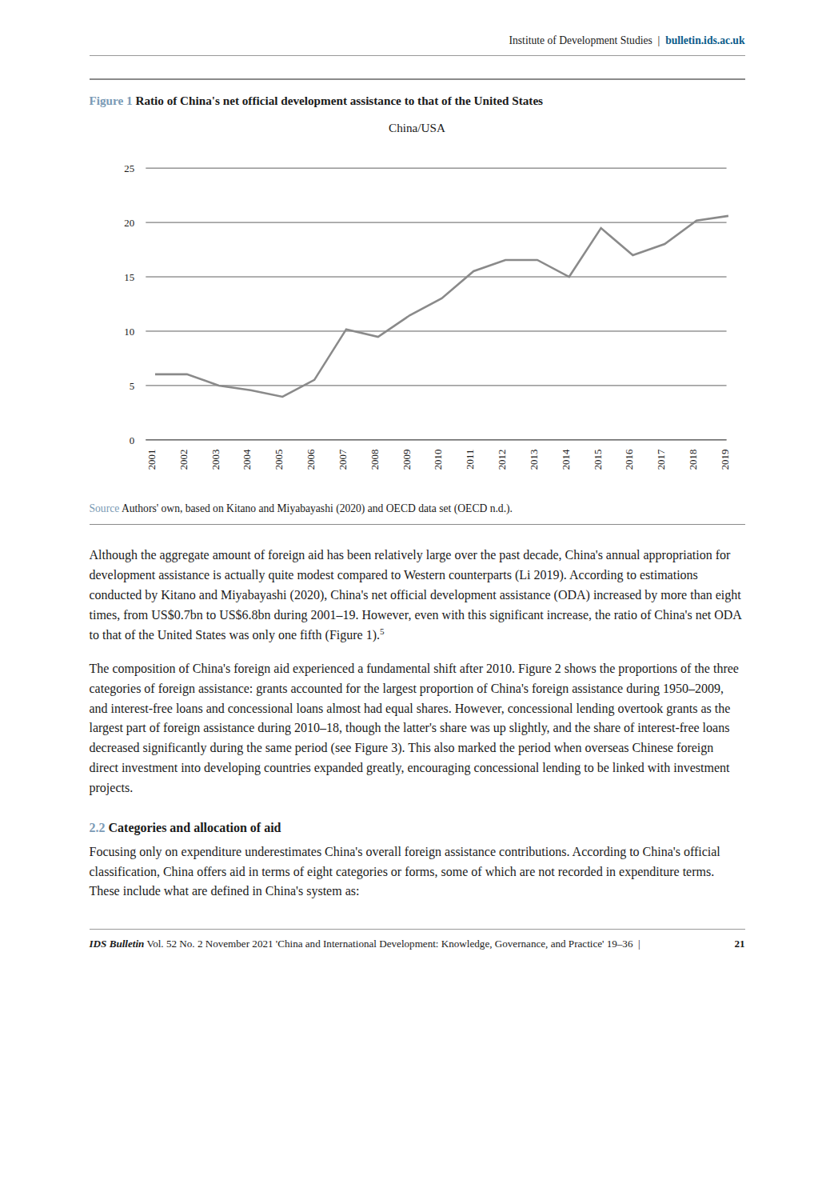Institute of Development Studies | bulletin.ids.ac.uk
Figure 1 Ratio of China's net official development assistance to that of the United States
China/USA
25 20 15 10 5 0 2001 2002 2003 2004 2005 2006 2007 2008 2009 2010 2011 2012 2013 2014 2015 2016 2017 2018 2019
Source Authors' own, based on Kitano and Miyabayashi (2020) and OECD data set (OECD n.d.).
Although the aggregate amount of foreign aid has been relatively large over the past decade, China's annual appropriation for development assistance is actually quite modest compared to Western counterparts (Li 2019). According to estimations conducted by Kitano and Miyabayashi (2020), China's net official development assistance (ODA) increased by more than eight times, from US$0.7bn to US$6.8bn during 2001–19. However, even with this significant increase, the ratio of China's net ODA to that of the United States was only one fifth (Figure 1).5
The composition of China's foreign aid experienced a fundamental shift after 2010. Figure 2 shows the proportions of the three categories of foreign assistance: grants accounted for the largest proportion of China's foreign assistance during 1950–2009, and interest-free loans and concessional loans almost had equal shares. However, concessional lending overtook grants as the largest part of foreign assistance during 2010–18, though the latter's share was up slightly, and the share of interest-free loans decreased significantly during the same period (see Figure 3). This also marked the period when overseas Chinese foreign direct investment into developing countries expanded greatly, encouraging concessional lending to be linked with investment projects.
2.2 Categories and allocation of aid
Focusing only on expenditure underestimates China's overall foreign assistance contributions. According to China's official classification, China offers aid in terms of eight categories or forms, some of which are not recorded in expenditure terms. These include what are defined in China's system as:
21 IDS Bulletin Vol. 52 No. 2 November 2021 'China and International Development: Knowledge, Governance, and Practice' 19–36 |